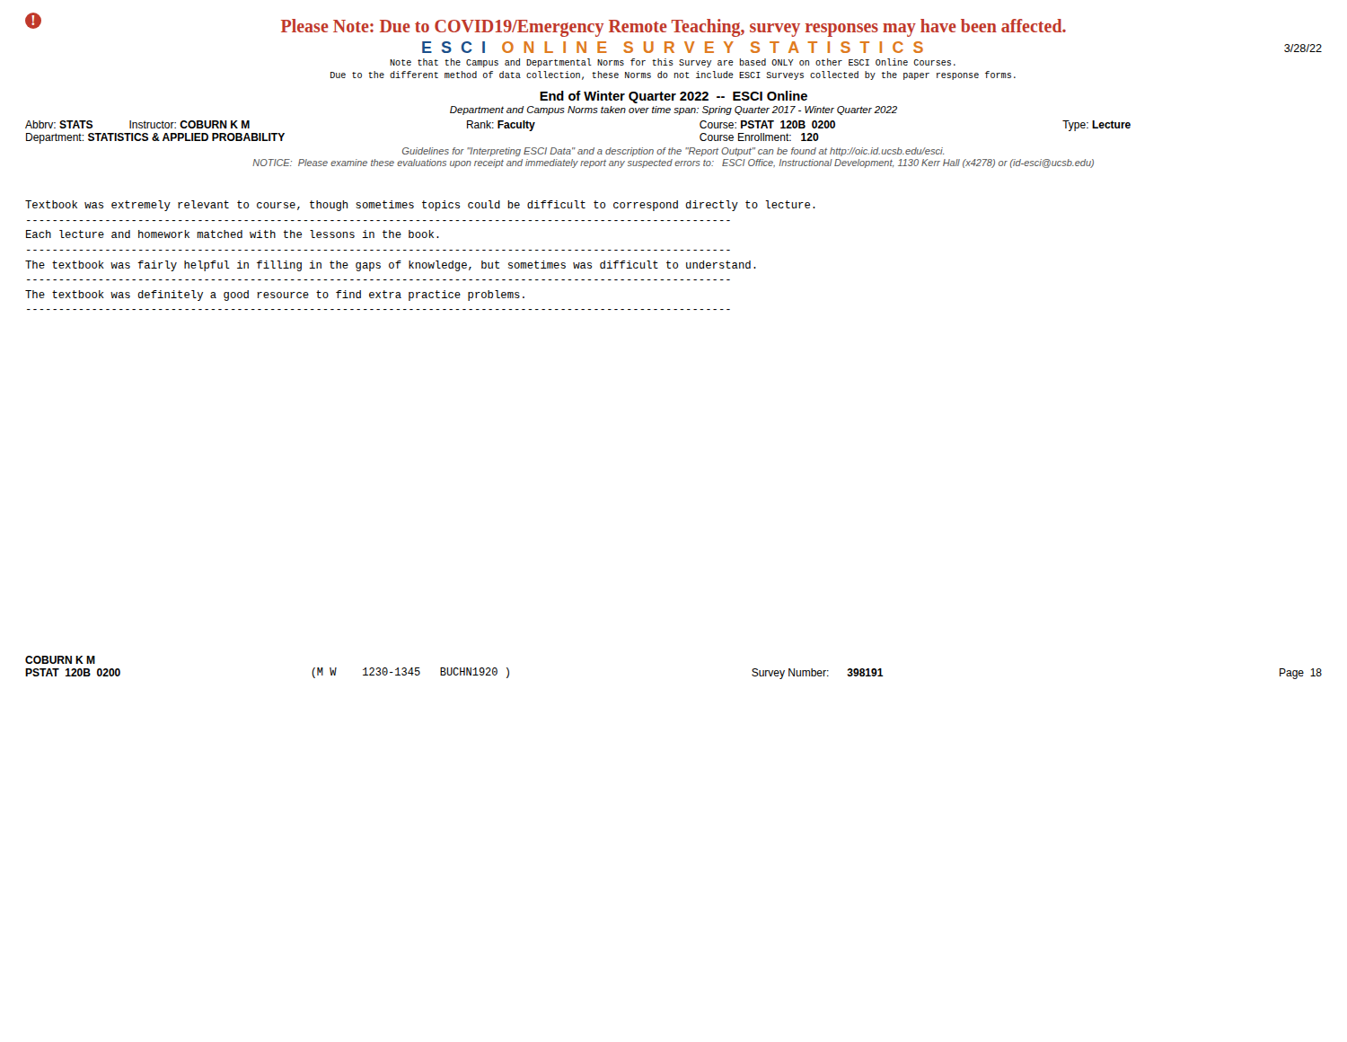!
Please Note: Due to COVID19/Emergency Remote Teaching, survey responses may have been affected.
E S C I O N L I N E S U R V E Y S T A T I S T I C S
3/28/22
Note that the Campus and Departmental Norms for this Survey are based ONLY on other ESCI Online Courses.
Due to the different method of data collection, these Norms do not include ESCI Surveys collected by the paper response forms.
End of Winter Quarter 2022 -- ESCI Online
Department and Campus Norms taken over time span: Spring Quarter 2017 - Winter Quarter 2022
| Abbrv: STATS | Instructor: COBURN K M | Rank: Faculty | Course: PSTAT 120B 0200 | Type: Lecture |
| Department: STATISTICS & APPLIED PROBABILITY | Course Enrollment: 120 | |
Guidelines for "Interpreting ESCI Data" and a description of the "Report Output" can be found at http://oic.id.ucsb.edu/esci.
NOTICE: Please examine these evaluations upon receipt and immediately report any suspected errors to: ESCI Office, Instructional Development, 1130 Kerr Hall (x4278) or (id-esci@ucsb.edu)
Textbook was extremely relevant to course, though sometimes topics could be difficult to correspond directly to lecture. ----------------------------------------------------------------------------------------------------------- Each lecture and homework matched with the lessons in the book. ----------------------------------------------------------------------------------------------------------- The textbook was fairly helpful in filling in the gaps of knowledge, but sometimes was difficult to understand. ----------------------------------------------------------------------------------------------------------- The textbook was definitely a good resource to find extra practice problems. -----------------------------------------------------------------------------------------------------------
| COBURN K M | | | |
| PSTAT 120B 0200 | (M W 1230-1345 BUCHN1920 ) | Survey Number: 398191 | Page 18 |